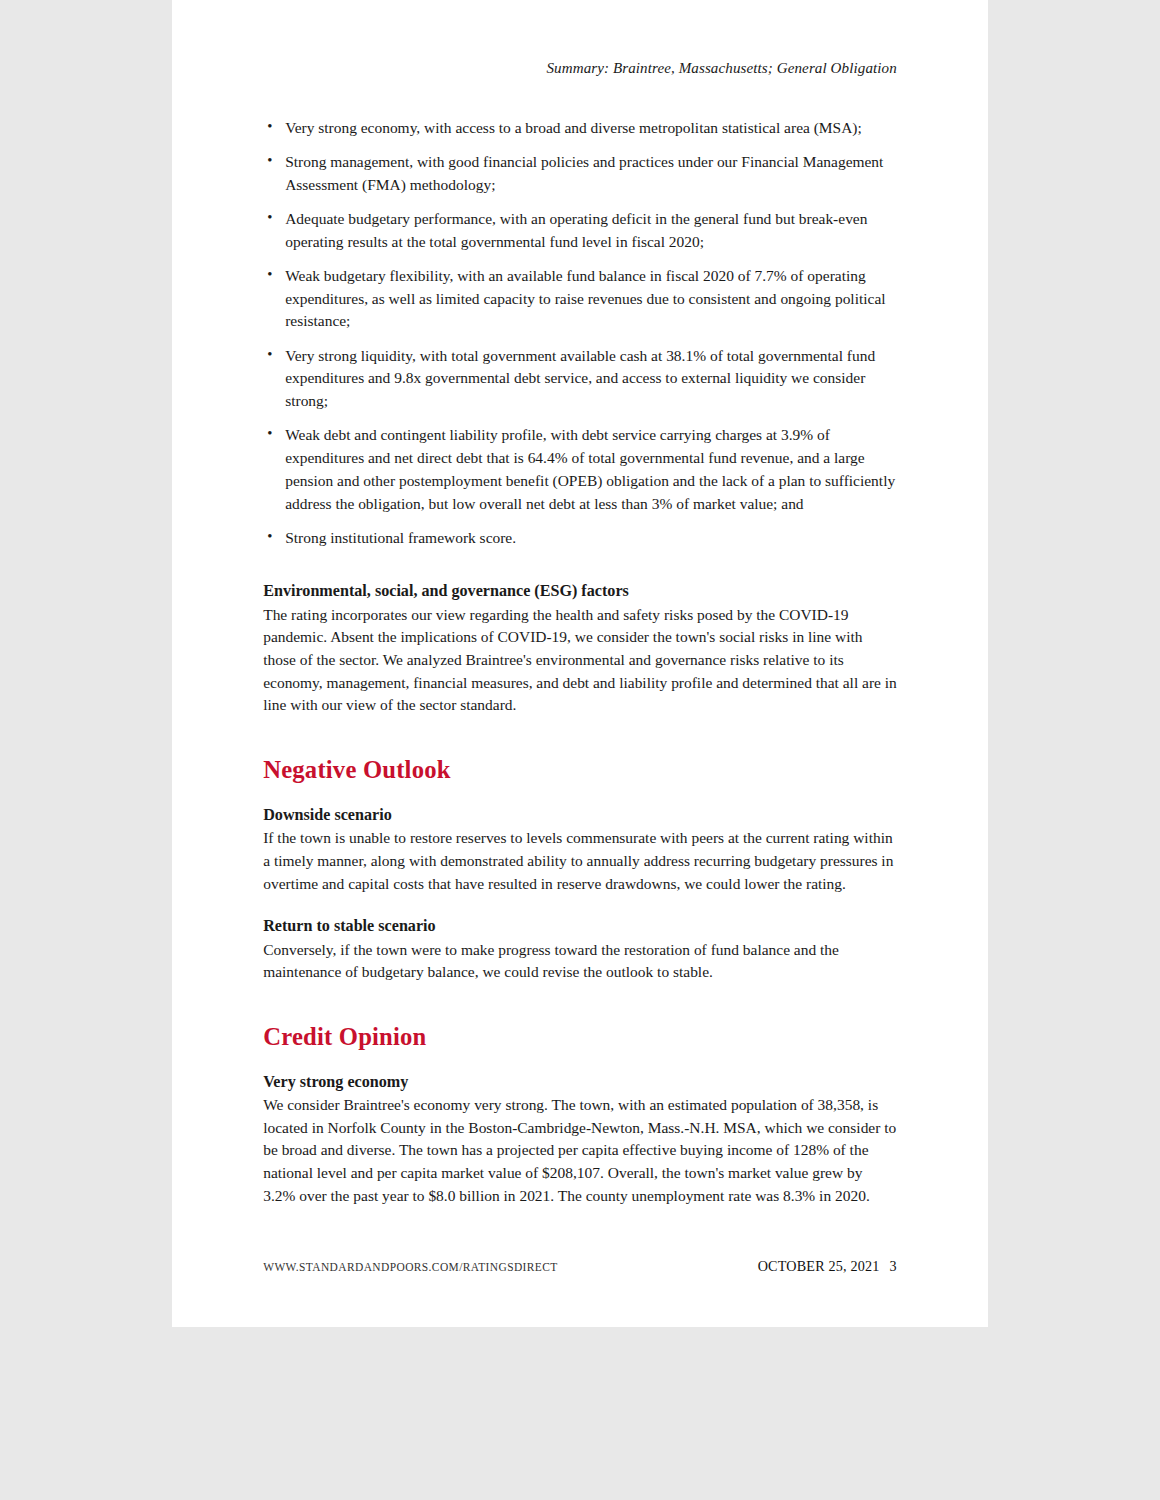Summary: Braintree, Massachusetts; General Obligation
Very strong economy, with access to a broad and diverse metropolitan statistical area (MSA);
Strong management, with good financial policies and practices under our Financial Management Assessment (FMA) methodology;
Adequate budgetary performance, with an operating deficit in the general fund but break-even operating results at the total governmental fund level in fiscal 2020;
Weak budgetary flexibility, with an available fund balance in fiscal 2020 of 7.7% of operating expenditures, as well as limited capacity to raise revenues due to consistent and ongoing political resistance;
Very strong liquidity, with total government available cash at 38.1% of total governmental fund expenditures and 9.8x governmental debt service, and access to external liquidity we consider strong;
Weak debt and contingent liability profile, with debt service carrying charges at 3.9% of expenditures and net direct debt that is 64.4% of total governmental fund revenue, and a large pension and other postemployment benefit (OPEB) obligation and the lack of a plan to sufficiently address the obligation, but low overall net debt at less than 3% of market value; and
Strong institutional framework score.
Environmental, social, and governance (ESG) factors
The rating incorporates our view regarding the health and safety risks posed by the COVID-19 pandemic. Absent the implications of COVID-19, we consider the town's social risks in line with those of the sector. We analyzed Braintree's environmental and governance risks relative to its economy, management, financial measures, and debt and liability profile and determined that all are in line with our view of the sector standard.
Negative Outlook
Downside scenario
If the town is unable to restore reserves to levels commensurate with peers at the current rating within a timely manner, along with demonstrated ability to annually address recurring budgetary pressures in overtime and capital costs that have resulted in reserve drawdowns, we could lower the rating.
Return to stable scenario
Conversely, if the town were to make progress toward the restoration of fund balance and the maintenance of budgetary balance, we could revise the outlook to stable.
Credit Opinion
Very strong economy
We consider Braintree's economy very strong. The town, with an estimated population of 38,358, is located in Norfolk County in the Boston-Cambridge-Newton, Mass.-N.H. MSA, which we consider to be broad and diverse. The town has a projected per capita effective buying income of 128% of the national level and per capita market value of $208,107. Overall, the town's market value grew by 3.2% over the past year to $8.0 billion in 2021. The county unemployment rate was 8.3% in 2020.
www.standardandpoors.com/ratingsdirect OCTOBER 25, 20213